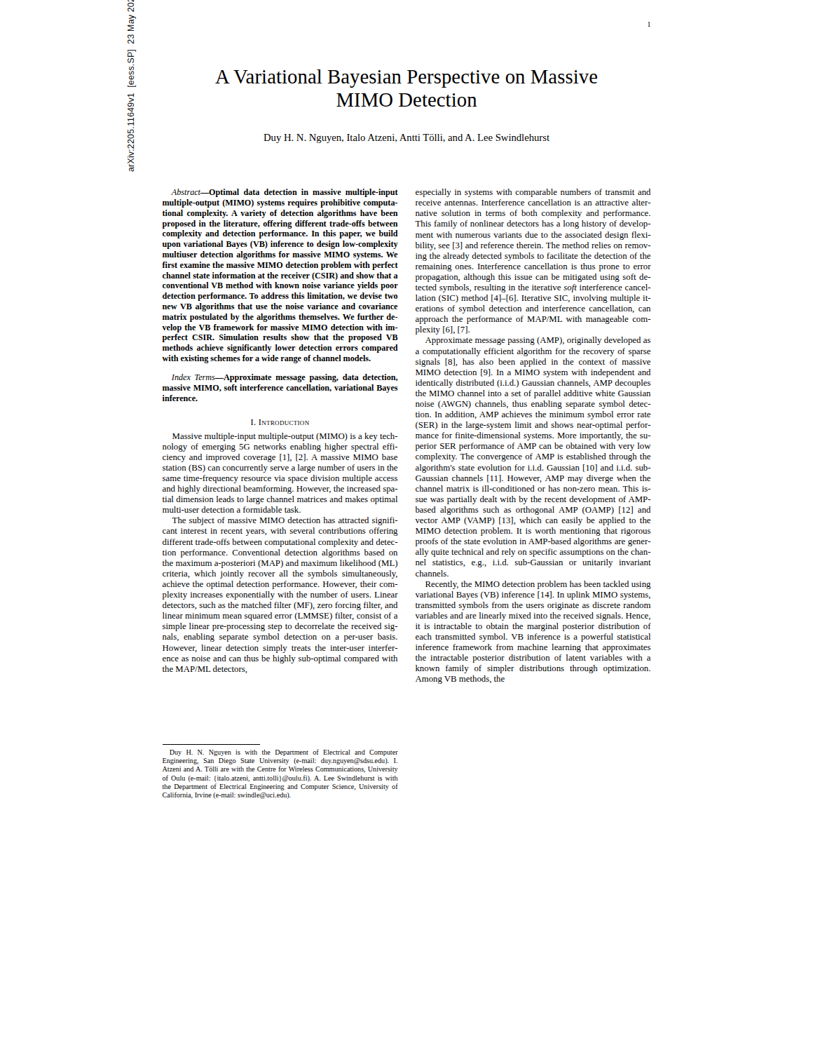1
arXiv:2205.11649v1 [eess.SP] 23 May 2022
A Variational Bayesian Perspective on Massive
MIMO Detection
Duy H. N. Nguyen, Italo Atzeni, Antti Tölli, and A. Lee Swindlehurst
Abstract—Optimal data detection in massive multiple-input multiple-output (MIMO) systems requires prohibitive computational complexity. A variety of detection algorithms have been proposed in the literature, offering different trade-offs between complexity and detection performance. In this paper, we build upon variational Bayes (VB) inference to design low-complexity multiuser detection algorithms for massive MIMO systems. We first examine the massive MIMO detection problem with perfect channel state information at the receiver (CSIR) and show that a conventional VB method with known noise variance yields poor detection performance. To address this limitation, we devise two new VB algorithms that use the noise variance and covariance matrix postulated by the algorithms themselves. We further develop the VB framework for massive MIMO detection with imperfect CSIR. Simulation results show that the proposed VB methods achieve significantly lower detection errors compared with existing schemes for a wide range of channel models.
Index Terms—Approximate message passing, data detection, massive MIMO, soft interference cancellation, variational Bayes inference.
I. Introduction
Massive multiple-input multiple-output (MIMO) is a key technology of emerging 5G networks enabling higher spectral efficiency and improved coverage [1], [2]. A massive MIMO base station (BS) can concurrently serve a large number of users in the same time-frequency resource via space division multiple access and highly directional beamforming. However, the increased spatial dimension leads to large channel matrices and makes optimal multi-user detection a formidable task.
The subject of massive MIMO detection has attracted significant interest in recent years, with several contributions offering different trade-offs between computational complexity and detection performance. Conventional detection algorithms based on the maximum a-posteriori (MAP) and maximum likelihood (ML) criteria, which jointly recover all the symbols simultaneously, achieve the optimal detection performance. However, their complexity increases exponentially with the number of users. Linear detectors, such as the matched filter (MF), zero forcing filter, and linear minimum mean squared error (LMMSE) filter, consist of a simple linear pre-processing step to decorrelate the received signals, enabling separate symbol detection on a per-user basis. However, linear detection simply treats the inter-user interference as noise and can thus be highly sub-optimal compared with the MAP/ML detectors,
Duy H. N. Nguyen is with the Department of Electrical and Computer Engineering, San Diego State University (e-mail: duy.nguyen@sdsu.edu). I. Atzeni and A. Tölli are with the Centre for Wireless Communications, University of Oulu (e-mail: {italo.atzeni, antti.tolli}@oulu.fi). A. Lee Swindlehurst is with the Department of Electrical Engineering and Computer Science, University of California, Irvine (e-mail: swindle@uci.edu).
especially in systems with comparable numbers of transmit and receive antennas. Interference cancellation is an attractive alternative solution in terms of both complexity and performance. This family of nonlinear detectors has a long history of development with numerous variants due to the associated design flexibility, see [3] and reference therein. The method relies on removing the already detected symbols to facilitate the detection of the remaining ones. Interference cancellation is thus prone to error propagation, although this issue can be mitigated using soft detected symbols, resulting in the iterative soft interference cancellation (SIC) method [4]–[6]. Iterative SIC, involving multiple iterations of symbol detection and interference cancellation, can approach the performance of MAP/ML with manageable complexity [6], [7].
Approximate message passing (AMP), originally developed as a computationally efficient algorithm for the recovery of sparse signals [8], has also been applied in the context of massive MIMO detection [9]. In a MIMO system with independent and identically distributed (i.i.d.) Gaussian channels, AMP decouples the MIMO channel into a set of parallel additive white Gaussian noise (AWGN) channels, thus enabling separate symbol detection. In addition, AMP achieves the minimum symbol error rate (SER) in the large-system limit and shows near-optimal performance for finite-dimensional systems. More importantly, the superior SER performance of AMP can be obtained with very low complexity. The convergence of AMP is established through the algorithm's state evolution for i.i.d. Gaussian [10] and i.i.d. sub-Gaussian channels [11]. However, AMP may diverge when the channel matrix is ill-conditioned or has non-zero mean. This issue was partially dealt with by the recent development of AMP-based algorithms such as orthogonal AMP (OAMP) [12] and vector AMP (VAMP) [13], which can easily be applied to the MIMO detection problem. It is worth mentioning that rigorous proofs of the state evolution in AMP-based algorithms are generally quite technical and rely on specific assumptions on the channel statistics, e.g., i.i.d. sub-Gaussian or unitarily invariant channels.
Recently, the MIMO detection problem has been tackled using variational Bayes (VB) inference [14]. In uplink MIMO systems, transmitted symbols from the users originate as discrete random variables and are linearly mixed into the received signals. Hence, it is intractable to obtain the marginal posterior distribution of each transmitted symbol. VB inference is a powerful statistical inference framework from machine learning that approximates the intractable posterior distribution of latent variables with a known family of simpler distributions through optimization. Among VB methods, the